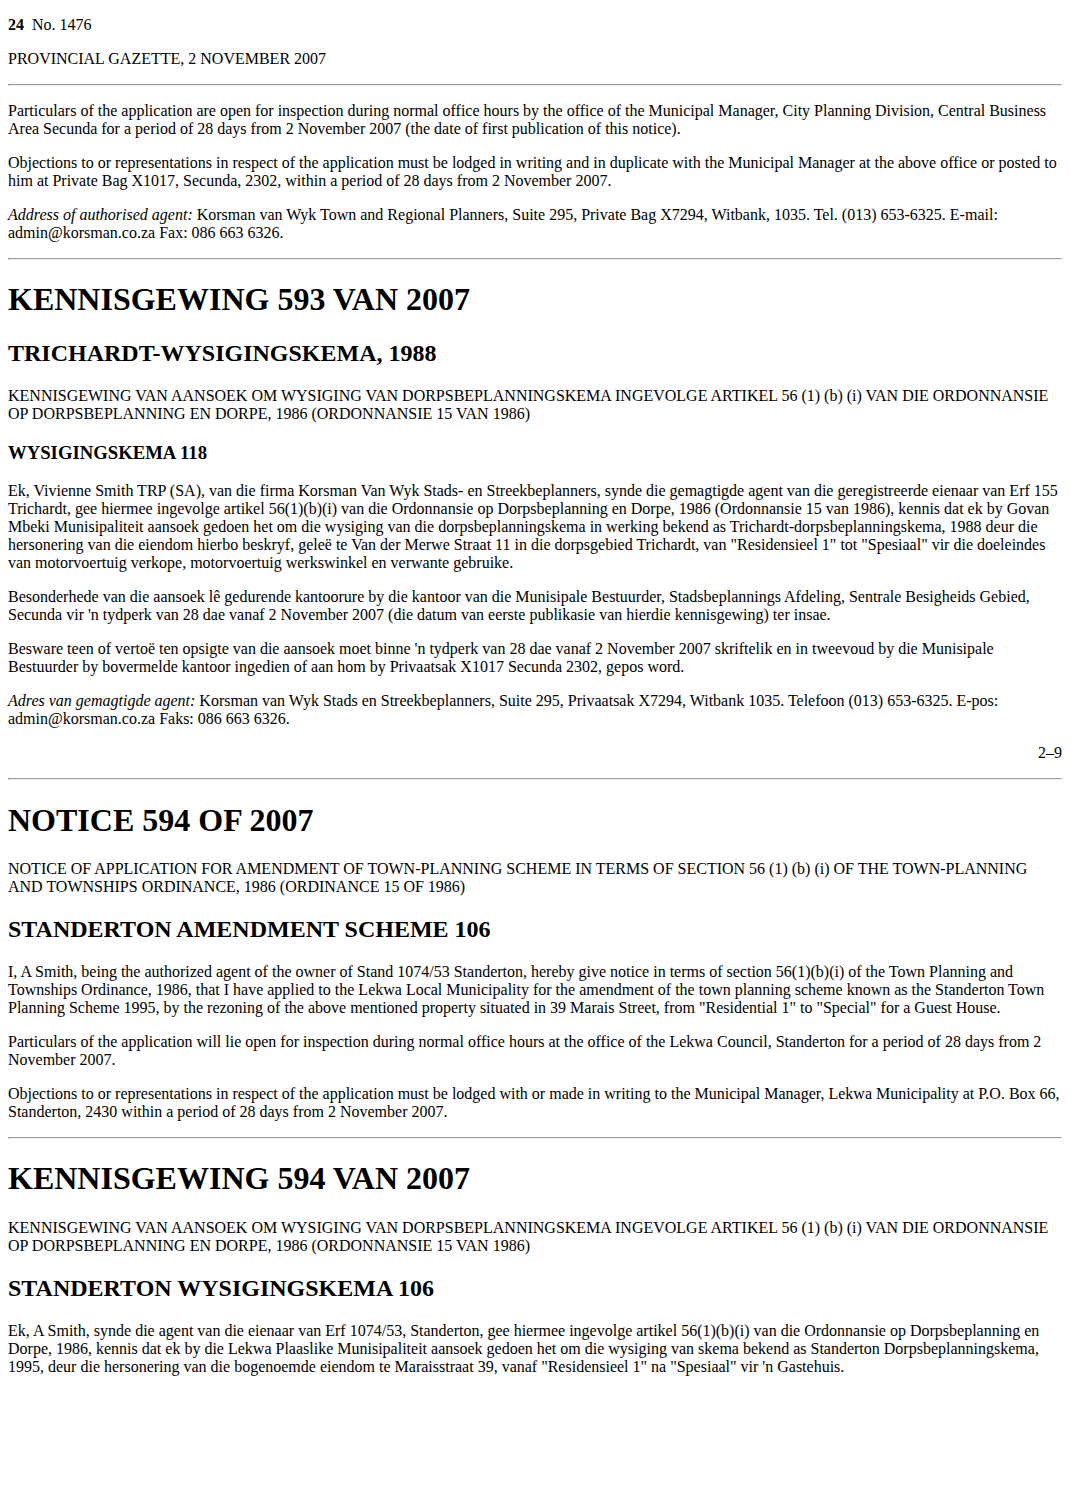24 No. 1476
PROVINCIAL GAZETTE, 2 NOVEMBER 2007
Particulars of the application are open for inspection during normal office hours by the office of the Municipal Manager, City Planning Division, Central Business Area Secunda for a period of 28 days from 2 November 2007 (the date of first publication of this notice).
Objections to or representations in respect of the application must be lodged in writing and in duplicate with the Municipal Manager at the above office or posted to him at Private Bag X1017, Secunda, 2302, within a period of 28 days from 2 November 2007.
Address of authorised agent: Korsman van Wyk Town and Regional Planners, Suite 295, Private Bag X7294, Witbank, 1035. Tel. (013) 653-6325. E-mail: admin@korsman.co.za Fax: 086 663 6326.
KENNISGEWING 593 VAN 2007
TRICHARDT-WYSIGINGSKEMA, 1988
KENNISGEWING VAN AANSOEK OM WYSIGING VAN DORPSBEPLANNINGSKEMA INGEVOLGE ARTIKEL 56 (1) (b) (i) VAN DIE ORDONNANSIE OP DORPSBEPLANNING EN DORPE, 1986 (ORDONNANSIE 15 VAN 1986)
WYSIGINGSKEMA 118
Ek, Vivienne Smith TRP (SA), van die firma Korsman Van Wyk Stads- en Streekbeplanners, synde die gemagtigde agent van die geregistreerde eienaar van Erf 155 Trichardt, gee hiermee ingevolge artikel 56(1)(b)(i) van die Ordonnansie op Dorpsbeplanning en Dorpe, 1986 (Ordonnansie 15 van 1986), kennis dat ek by Govan Mbeki Munisipaliteit aansoek gedoen het om die wysiging van die dorpsbeplanningskema in werking bekend as Trichardt-dorpsbeplanningskema, 1988 deur die hersonering van die eiendom hierbo beskryf, geleë te Van der Merwe Straat 11 in die dorpsgebied Trichardt, van "Residensieel 1" tot "Spesiaal" vir die doeleindes van motorvoertuig verkope, motorvoertuig werkswinkel en verwante gebruike.
Besonderhede van die aansoek lê gedurende kantoorure by die kantoor van die Munisipale Bestuurder, Stadsbeplannings Afdeling, Sentrale Besigheids Gebied, Secunda vir 'n tydperk van 28 dae vanaf 2 November 2007 (die datum van eerste publikasie van hierdie kennisgewing) ter insae.
Besware teen of vertoë ten opsigte van die aansoek moet binne 'n tydperk van 28 dae vanaf 2 November 2007 skriftelik en in tweevoud by die Munisipale Bestuurder by bovermelde kantoor ingedien of aan hom by Privaatsak X1017 Secunda 2302, gepos word.
Adres van gemagtigde agent: Korsman van Wyk Stads en Streekbeplanners, Suite 295, Privaatsak X7294, Witbank 1035. Telefoon (013) 653-6325. E-pos: admin@korsman.co.za Faks: 086 663 6326.
2–9
NOTICE 594 OF 2007
NOTICE OF APPLICATION FOR AMENDMENT OF TOWN-PLANNING SCHEME IN TERMS OF SECTION 56 (1) (b) (i) OF THE TOWN-PLANNING AND TOWNSHIPS ORDINANCE, 1986 (ORDINANCE 15 OF 1986)
STANDERTON AMENDMENT SCHEME 106
I, A Smith, being the authorized agent of the owner of Stand 1074/53 Standerton, hereby give notice in terms of section 56(1)(b)(i) of the Town Planning and Townships Ordinance, 1986, that I have applied to the Lekwa Local Municipality for the amendment of the town planning scheme known as the Standerton Town Planning Scheme 1995, by the rezoning of the above mentioned property situated in 39 Marais Street, from "Residential 1" to "Special" for a Guest House.
Particulars of the application will lie open for inspection during normal office hours at the office of the Lekwa Council, Standerton for a period of 28 days from 2 November 2007.
Objections to or representations in respect of the application must be lodged with or made in writing to the Municipal Manager, Lekwa Municipality at P.O. Box 66, Standerton, 2430 within a period of 28 days from 2 November 2007.
KENNISGEWING 594 VAN 2007
KENNISGEWING VAN AANSOEK OM WYSIGING VAN DORPSBEPLANNINGSKEMA INGEVOLGE ARTIKEL 56 (1) (b) (i) VAN DIE ORDONNANSIE OP DORPSBEPLANNING EN DORPE, 1986 (ORDONNANSIE 15 VAN 1986)
STANDERTON WYSIGINGSKEMA 106
Ek, A Smith, synde die agent van die eienaar van Erf 1074/53, Standerton, gee hiermee ingevolge artikel 56(1)(b)(i) van die Ordonnansie op Dorpsbeplanning en Dorpe, 1986, kennis dat ek by die Lekwa Plaaslike Munisipaliteit aansoek gedoen het om die wysiging van skema bekend as Standerton Dorpsbeplanningskema, 1995, deur die hersonering van die bogenoemde eiendom te Maraisstraat 39, vanaf "Residensieel 1" na "Spesiaal" vir 'n Gastehuis.